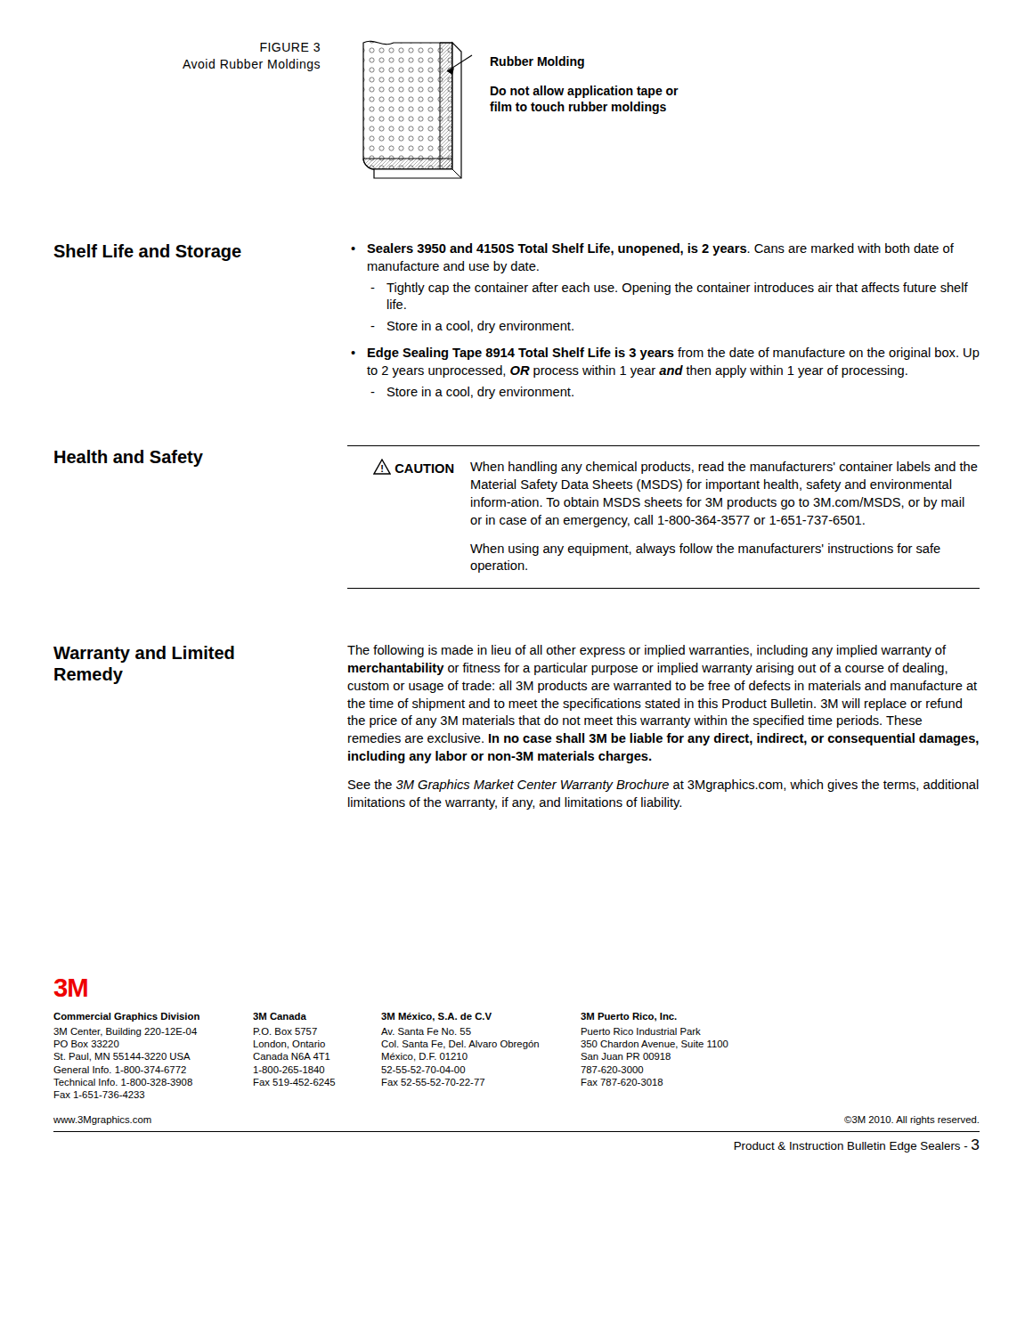FIGURE 3 Avoid Rubber Moldings
Rubber Molding
Do not allow application tape or
film to touch rubber moldings
Shelf Life and Storage
Sealers 3950 and 4150S Total Shelf Life, unopened, is 2 years. Cans are marked with both date of manufacture and use by date.
Tightly cap the container after each use. Opening the container introduces air that affects future shelf life.
Store in a cool, dry environment.
Edge Sealing Tape 8914 Total Shelf Life is 3 years from the date of manufacture on the original box. Up to 2 years unprocessed, OR process within 1 year and then apply within 1 year of processing.
Store in a cool, dry environment.
Health and Safety
! CAUTION
When handling any chemical products, read the manufacturers' container labels and the Material Safety Data Sheets (MSDS) for important health, safety and environmental inform-ation. To obtain MSDS sheets for 3M products go to 3M.com/MSDS, or by mail or in case of an emergency, call 1-800-364-3577 or 1-651-737-6501.
When using any equipment, always follow the manufacturers' instructions for safe operation.
Warranty and Limited
Remedy
The following is made in lieu of all other express or implied warranties, including any implied warranty of merchantability or fitness for a particular purpose or implied warranty arising out of a course of dealing, custom or usage of trade: all 3M products are warranted to be free of defects in materials and manufacture at the time of shipment and to meet the specifications stated in this Product Bulletin. 3M will replace or refund the price of any 3M materials that do not meet this warranty within the specified time periods. These remedies are exclusive. In no case shall 3M be liable for any direct, indirect, or consequential damages, including any labor or non-3M materials charges.
See the 3M Graphics Market Center Warranty Brochure at 3Mgraphics.com, which gives the terms, additional limitations of the warranty, if any, and limitations of liability.
3M
Commercial Graphics Division
3M Center, Building 220-12E-04
PO Box 33220
St. Paul, MN 55144-3220 USA
General Info. 1-800-374-6772
Technical Info. 1-800-328-3908
Fax 1-651-736-4233
3M Canada
P.O. Box 5757
London, Ontario
Canada N6A 4T1
1-800-265-1840
Fax 519-452-6245
3M México, S.A. de C.V
Av. Santa Fe No. 55
Col. Santa Fe, Del. Alvaro Obregón
México, D.F. 01210
52-55-52-70-04-00
Fax 52-55-52-70-22-77
3M Puerto Rico, Inc.
Puerto Rico Industrial Park
350 Chardon Avenue, Suite 1100
San Juan PR 00918
787-620-3000
Fax 787-620-3018
www.3Mgraphics.com
©3M 2010. All rights reserved.
Product & Instruction Bulletin Edge Sealers - 3